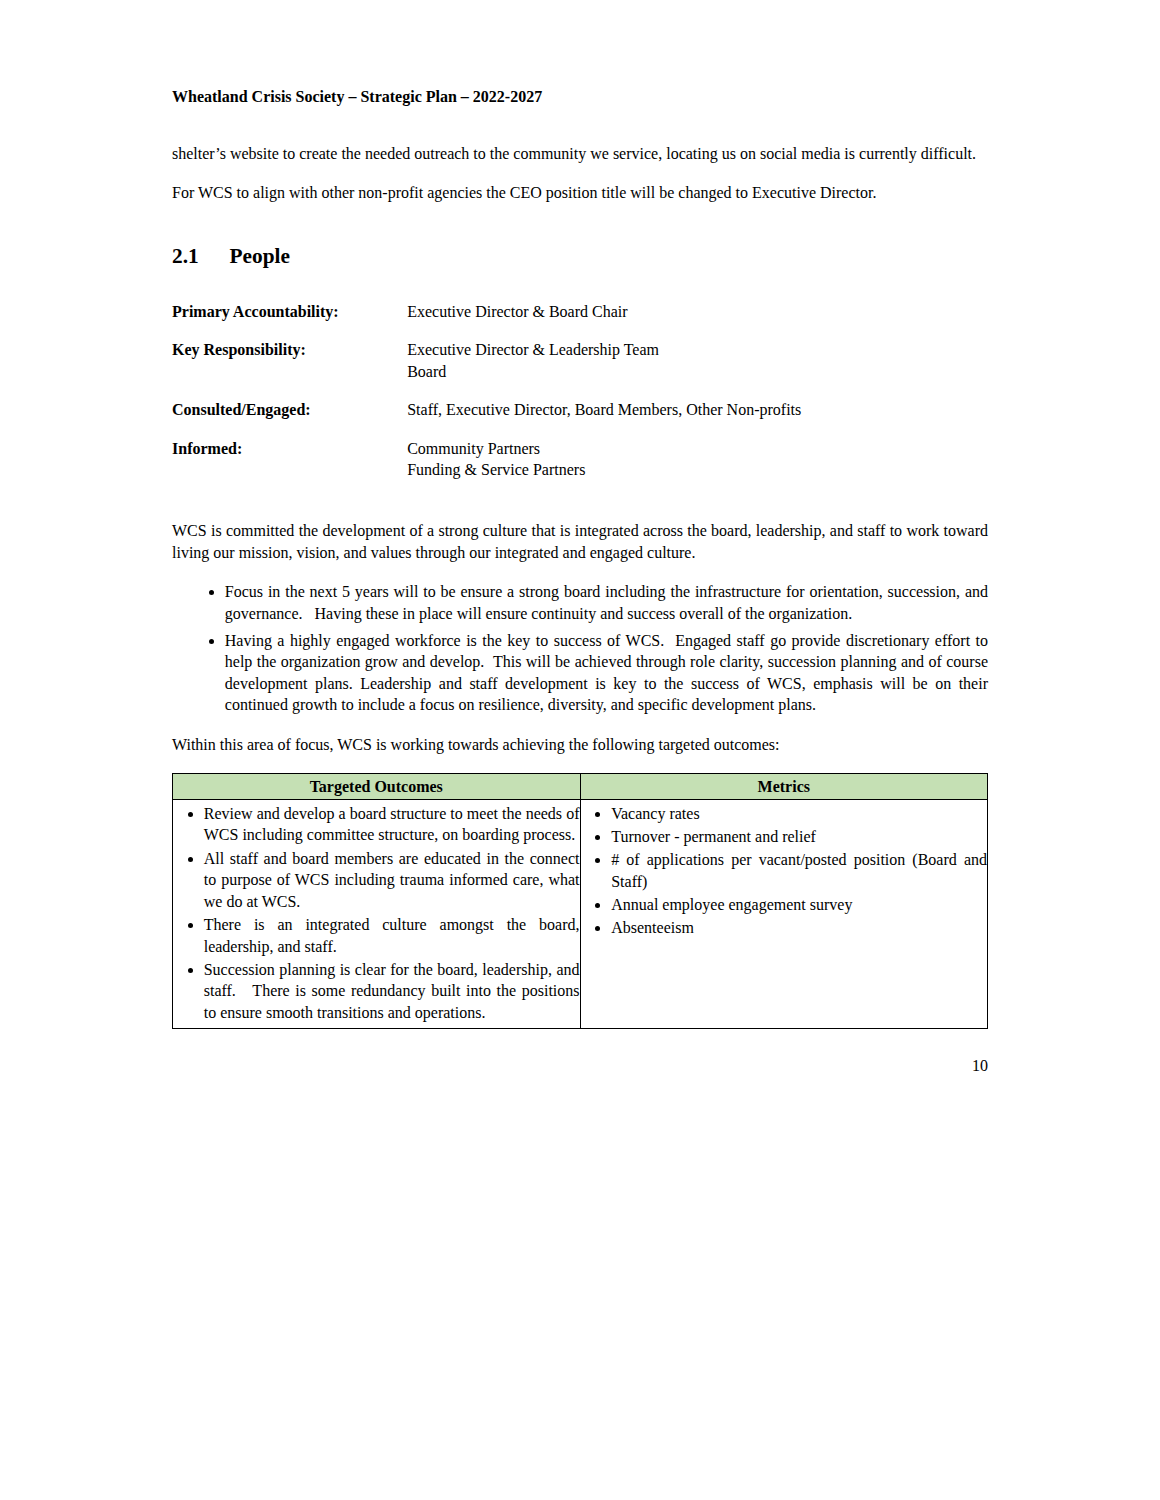Wheatland Crisis Society – Strategic Plan – 2022-2027
shelter’s website to create the needed outreach to the community we service, locating us on social media is currently difficult.
For WCS to align with other non-profit agencies the CEO position title will be changed to Executive Director.
2.1 People
| Primary Accountability: | Executive Director & Board Chair |
| Key Responsibility: | Executive Director & Leadership Team Board |
| Consulted/Engaged: | Staff, Executive Director, Board Members, Other Non-profits |
| Informed: | Community Partners Funding & Service Partners |
WCS is committed the development of a strong culture that is integrated across the board, leadership, and staff to work toward living our mission, vision, and values through our integrated and engaged culture.
Focus in the next 5 years will to be ensure a strong board including the infrastructure for orientation, succession, and governance. Having these in place will ensure continuity and success overall of the organization.
Having a highly engaged workforce is the key to success of WCS. Engaged staff go provide discretionary effort to help the organization grow and develop. This will be achieved through role clarity, succession planning and of course development plans. Leadership and staff development is key to the success of WCS, emphasis will be on their continued growth to include a focus on resilience, diversity, and specific development plans.
Within this area of focus, WCS is working towards achieving the following targeted outcomes:
| Targeted Outcomes | Metrics |
| --- | --- |
| Review and develop a board structure to meet the needs of WCS including committee structure, on boarding process. All staff and board members are educated in the connect to purpose of WCS including trauma informed care, what we do at WCS. There is an integrated culture amongst the board, leadership, and staff. Succession planning is clear for the board, leadership, and staff. There is some redundancy built into the positions to ensure smooth transitions and operations. | Vacancy rates Turnover - permanent and relief # of applications per vacant/posted position (Board and Staff) Annual employee engagement survey Absenteeism |
10